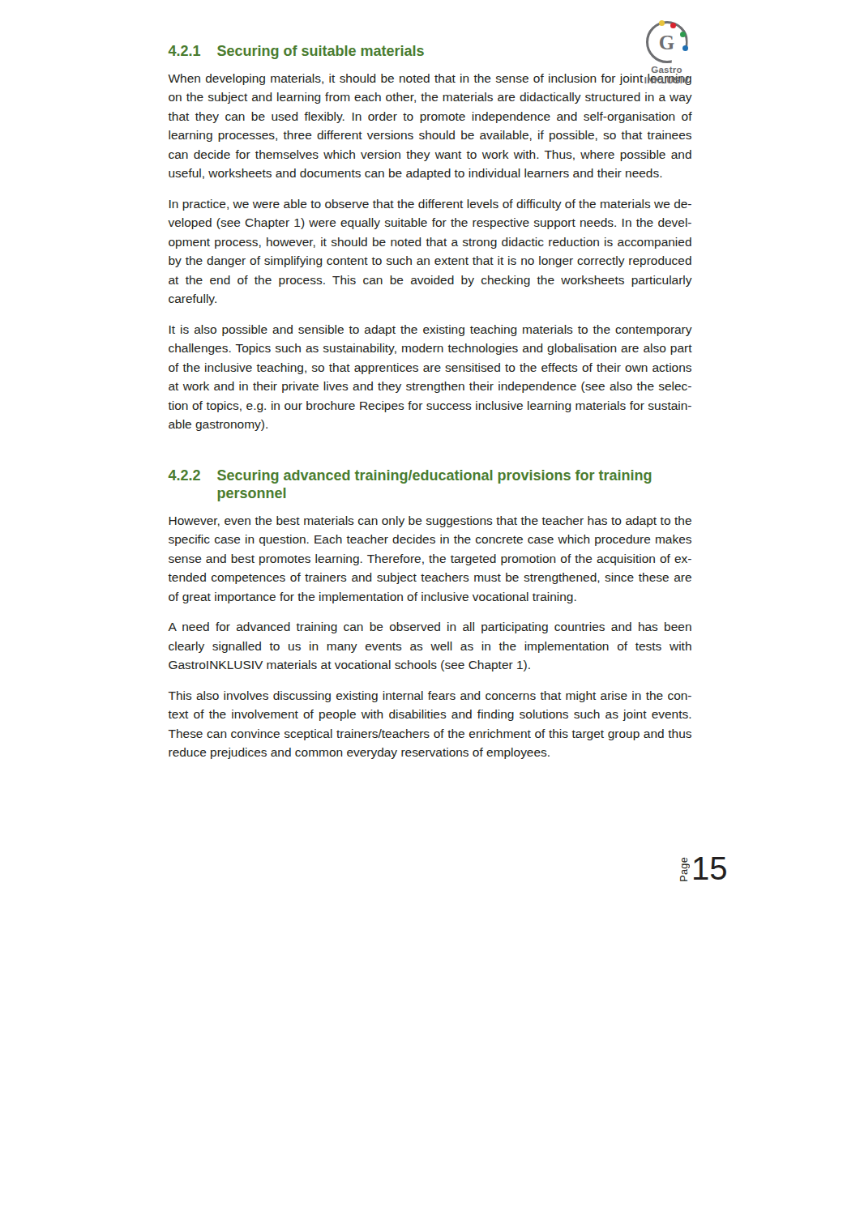G
Gastro
INKLUSIV
4.2.1 Securing of suitable materials
When developing materials, it should be noted that in the sense of inclusion for joint learning on the subject and learning from each other, the materials are didactically structured in a way that they can be used flexibly. In order to promote independence and self-organisation of learning processes, three different versions should be available, if possible, so that trainees can decide for themselves which version they want to work with. Thus, where possible and useful, worksheets and documents can be adapted to individual learners and their needs.
In practice, we were able to observe that the different levels of difficulty of the materials we developed (see Chapter 1) were equally suitable for the respective support needs. In the development process, however, it should be noted that a strong didactic reduction is accompanied by the danger of simplifying content to such an extent that it is no longer correctly reproduced at the end of the process. This can be avoided by checking the worksheets particularly carefully.
It is also possible and sensible to adapt the existing teaching materials to the contemporary challenges. Topics such as sustainability, modern technologies and globalisation are also part of the inclusive teaching, so that apprentices are sensitised to the effects of their own actions at work and in their private lives and they strengthen their independence (see also the selection of topics, e.g. in our brochure Recipes for success inclusive learning materials for sustainable gastronomy).
4.2.2 Securing advanced training/educational provisions for training personnel
However, even the best materials can only be suggestions that the teacher has to adapt to the specific case in question. Each teacher decides in the concrete case which procedure makes sense and best promotes learning. Therefore, the targeted promotion of the acquisition of extended competences of trainers and subject teachers must be strengthened, since these are of great importance for the implementation of inclusive vocational training.
A need for advanced training can be observed in all participating countries and has been clearly signalled to us in many events as well as in the implementation of tests with GastroINKLUSIV materials at vocational schools (see Chapter 1).
This also involves discussing existing internal fears and concerns that might arise in the context of the involvement of people with disabilities and finding solutions such as joint events. These can convince sceptical trainers/teachers of the enrichment of this target group and thus reduce prejudices and common everyday reservations of employees.
Page 15